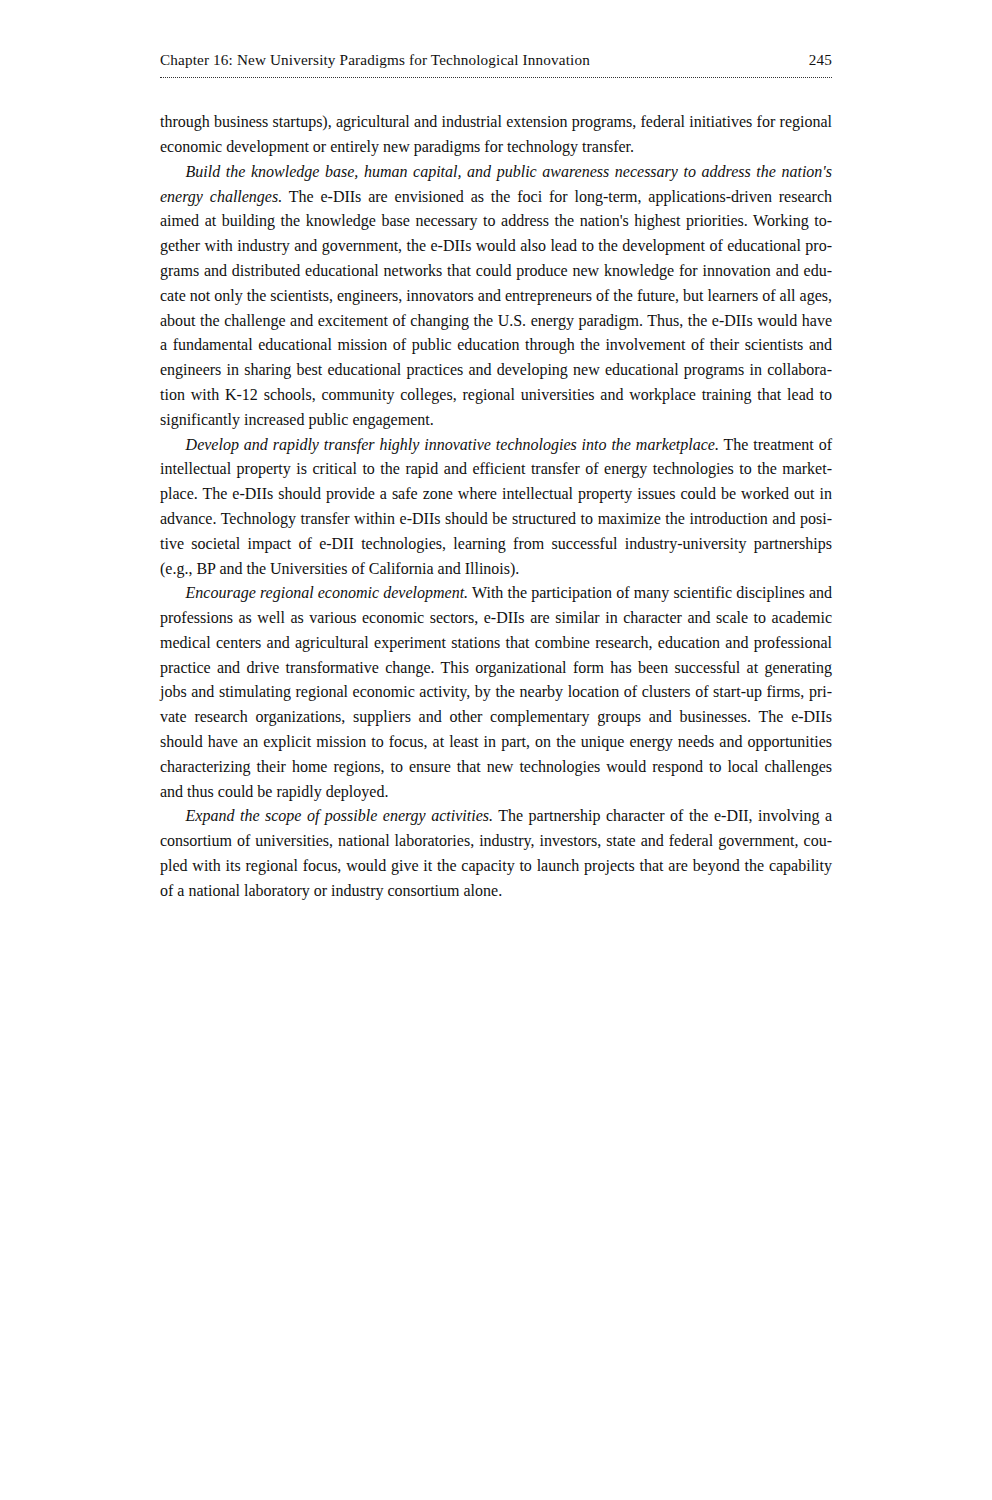Chapter 16: New University Paradigms for Technological Innovation 245
through business startups), agricultural and industrial extension programs, federal initiatives for regional economic development or entirely new paradigms for technology transfer.
Build the knowledge base, human capital, and public awareness necessary to address the nation's energy challenges. The e-DIIs are envisioned as the foci for long-term, applications-driven research aimed at building the knowledge base necessary to address the nation's highest priorities. Working together with industry and government, the e-DIIs would also lead to the development of educational programs and distributed educational networks that could produce new knowledge for innovation and educate not only the scientists, engineers, innovators and entrepreneurs of the future, but learners of all ages, about the challenge and excitement of changing the U.S. energy paradigm. Thus, the e-DIIs would have a fundamental educational mission of public education through the involvement of their scientists and engineers in sharing best educational practices and developing new educational programs in collaboration with K-12 schools, community colleges, regional universities and workplace training that lead to significantly increased public engagement.
Develop and rapidly transfer highly innovative technologies into the marketplace. The treatment of intellectual property is critical to the rapid and efficient transfer of energy technologies to the marketplace. The e-DIIs should provide a safe zone where intellectual property issues could be worked out in advance. Technology transfer within e-DIIs should be structured to maximize the introduction and positive societal impact of e-DII technologies, learning from successful industry-university partnerships (e.g., BP and the Universities of California and Illinois).
Encourage regional economic development. With the participation of many scientific disciplines and professions as well as various economic sectors, e-DIIs are similar in character and scale to academic medical centers and agricultural experiment stations that combine research, education and professional practice and drive transformative change. This organizational form has been successful at generating jobs and stimulating regional economic activity, by the nearby location of clusters of start-up firms, private research organizations, suppliers and other complementary groups and businesses. The e-DIIs should have an explicit mission to focus, at least in part, on the unique energy needs and opportunities characterizing their home regions, to ensure that new technologies would respond to local challenges and thus could be rapidly deployed.
Expand the scope of possible energy activities. The partnership character of the e-DII, involving a consortium of universities, national laboratories, industry, investors, state and federal government, coupled with its regional focus, would give it the capacity to launch projects that are beyond the capability of a national laboratory or industry consortium alone.